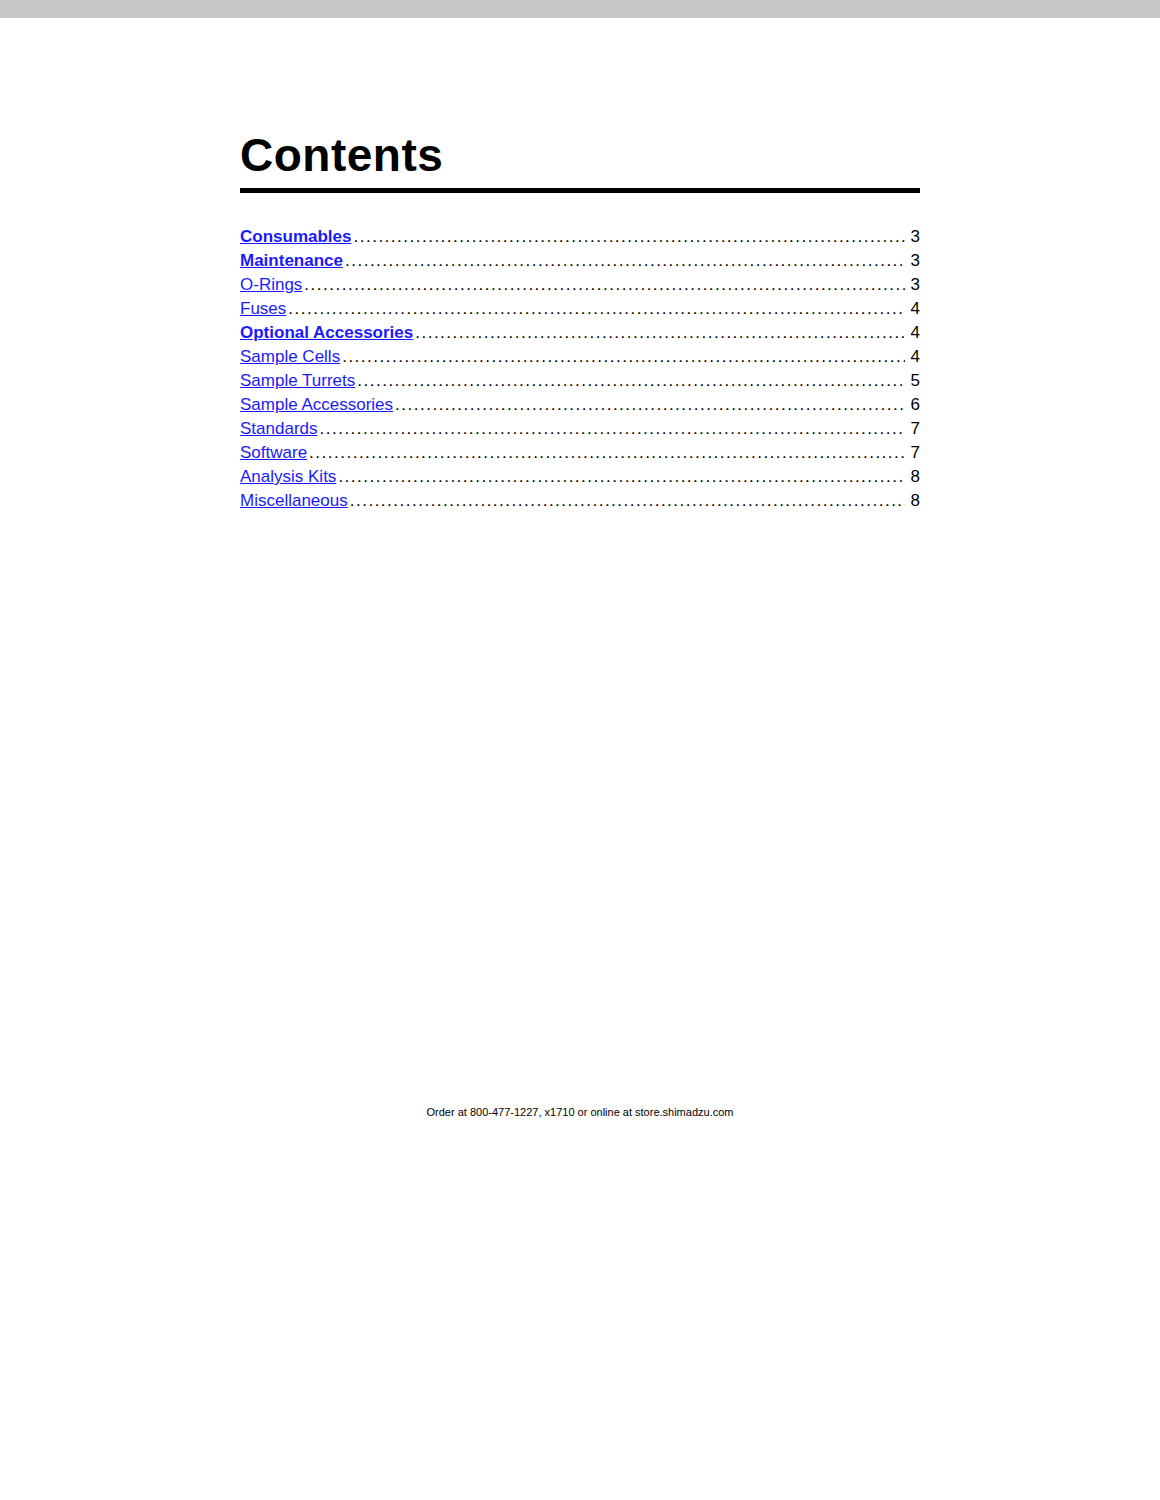Contents
Consumables ........................................................................................................... 3
Maintenance ............................................................................................................. 3
O-Rings ............................................................................................................. 3
Fuses ................................................................................................................ 4
Optional Accessories .................................................................................................. 4
Sample Cells ....................................................................................................... 4
Sample Turrets .................................................................................................... 5
Sample Accessories ............................................................................................. 6
Standards .......................................................................................................... 7
Software ........................................................................................................... 7
Analysis Kits ....................................................................................................... 8
Miscellaneous ..................................................................................................... 8
Order at 800-477-1227, x1710 or online at store.shimadzu.com